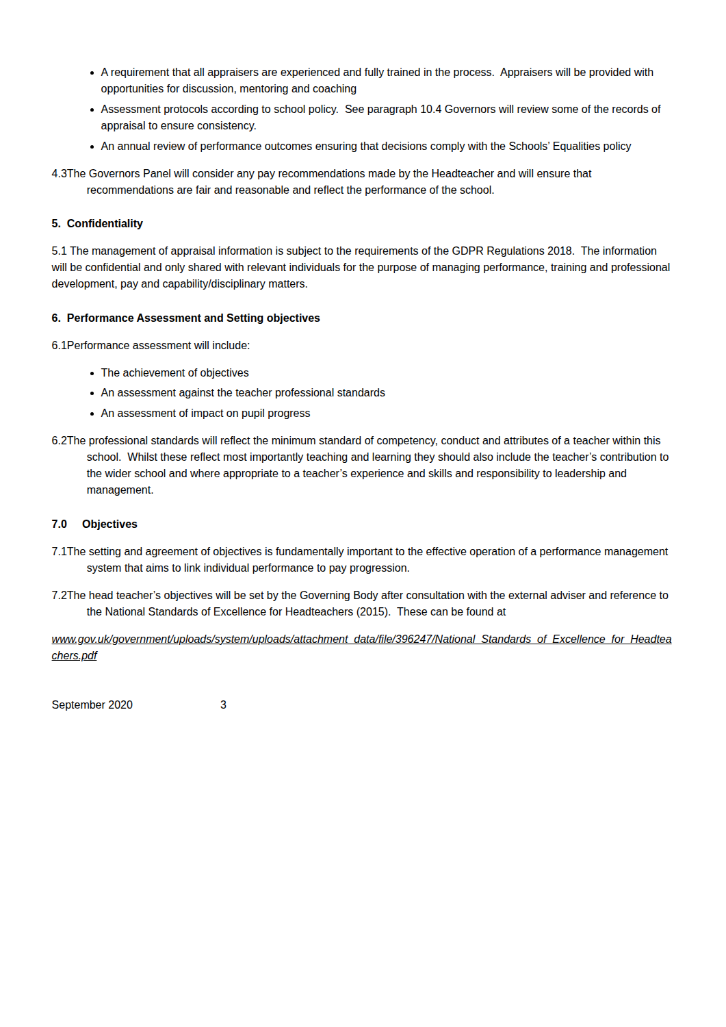A requirement that all appraisers are experienced and fully trained in the process. Appraisers will be provided with opportunities for discussion, mentoring and coaching
Assessment protocols according to school policy. See paragraph 10.4 Governors will review some of the records of appraisal to ensure consistency.
An annual review of performance outcomes ensuring that decisions comply with the Schools’ Equalities policy
4.3 The Governors Panel will consider any pay recommendations made by the Headteacher and will ensure that recommendations are fair and reasonable and reflect the performance of the school.
5. Confidentiality
5.1 The management of appraisal information is subject to the requirements of the GDPR Regulations 2018. The information will be confidential and only shared with relevant individuals for the purpose of managing performance, training and professional development, pay and capability/disciplinary matters.
6. Performance Assessment and Setting objectives
6.1 Performance assessment will include:
The achievement of objectives
An assessment against the teacher professional standards
An assessment of impact on pupil progress
6.2 The professional standards will reflect the minimum standard of competency, conduct and attributes of a teacher within this school. Whilst these reflect most importantly teaching and learning they should also include the teacher’s contribution to the wider school and where appropriate to a teacher’s experience and skills and responsibility to leadership and management.
7.0 Objectives
7.1 The setting and agreement of objectives is fundamentally important to the effective operation of a performance management system that aims to link individual performance to pay progression.
7.2 The head teacher’s objectives will be set by the Governing Body after consultation with the external adviser and reference to the National Standards of Excellence for Headteachers (2015). These can be found at
www.gov.uk/government/uploads/system/uploads/attachment_data/file/396247/National_Standards_of_Excellence_for_Headteachers.pdf
September 2020 3